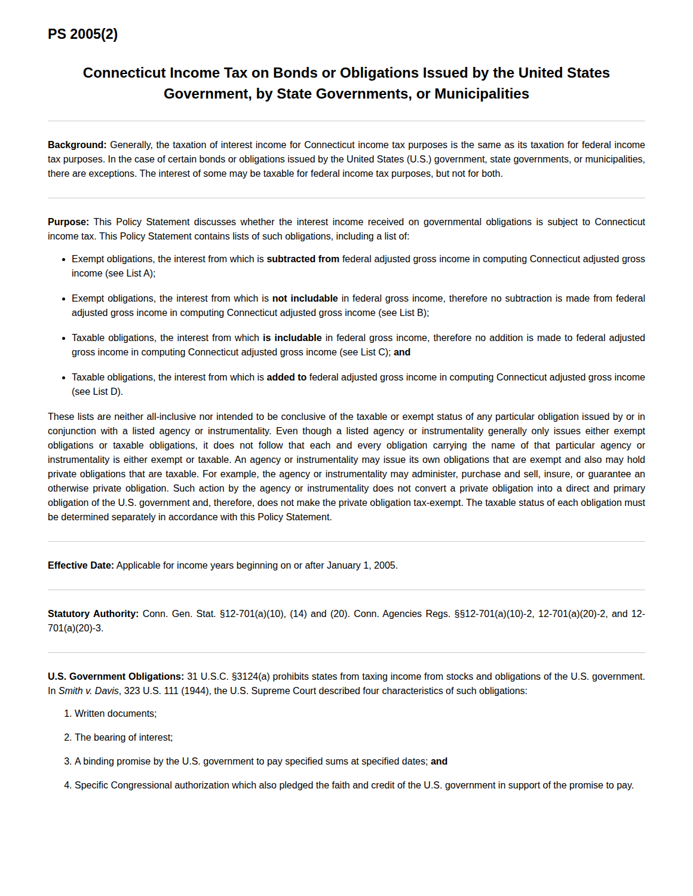PS 2005(2)
Connecticut Income Tax on Bonds or Obligations Issued by the United States
Government, by State Governments, or Municipalities
Background: Generally, the taxation of interest income for Connecticut income tax purposes is the same as its taxation for federal income tax purposes. In the case of certain bonds or obligations issued by the United States (U.S.) government, state governments, or municipalities, there are exceptions. The interest of some may be taxable for federal income tax purposes, but not for both.
Purpose: This Policy Statement discusses whether the interest income received on governmental obligations is subject to Connecticut income tax. This Policy Statement contains lists of such obligations, including a list of:
Exempt obligations, the interest from which is subtracted from federal adjusted gross income in computing Connecticut adjusted gross income (see List A);
Exempt obligations, the interest from which is not includable in federal gross income, therefore no subtraction is made from federal adjusted gross income in computing Connecticut adjusted gross income (see List B);
Taxable obligations, the interest from which is includable in federal gross income, therefore no addition is made to federal adjusted gross income in computing Connecticut adjusted gross income (see List C); and
Taxable obligations, the interest from which is added to federal adjusted gross income in computing Connecticut adjusted gross income (see List D).
These lists are neither all-inclusive nor intended to be conclusive of the taxable or exempt status of any particular obligation issued by or in conjunction with a listed agency or instrumentality. Even though a listed agency or instrumentality generally only issues either exempt obligations or taxable obligations, it does not follow that each and every obligation carrying the name of that particular agency or instrumentality is either exempt or taxable. An agency or instrumentality may issue its own obligations that are exempt and also may hold private obligations that are taxable. For example, the agency or instrumentality may administer, purchase and sell, insure, or guarantee an otherwise private obligation. Such action by the agency or instrumentality does not convert a private obligation into a direct and primary obligation of the U.S. government and, therefore, does not make the private obligation tax-exempt. The taxable status of each obligation must be determined separately in accordance with this Policy Statement.
Effective Date: Applicable for income years beginning on or after January 1, 2005.
Statutory Authority: Conn. Gen. Stat. §12-701(a)(10), (14) and (20). Conn. Agencies Regs. §§12-701(a)(10)-2, 12-701(a)(20)-2, and 12-701(a)(20)-3.
U.S. Government Obligations: 31 U.S.C. §3124(a) prohibits states from taxing income from stocks and obligations of the U.S. government. In Smith v. Davis, 323 U.S. 111 (1944), the U.S. Supreme Court described four characteristics of such obligations:
Written documents;
The bearing of interest;
A binding promise by the U.S. government to pay specified sums at specified dates; and
Specific Congressional authorization which also pledged the faith and credit of the U.S. government in support of the promise to pay.